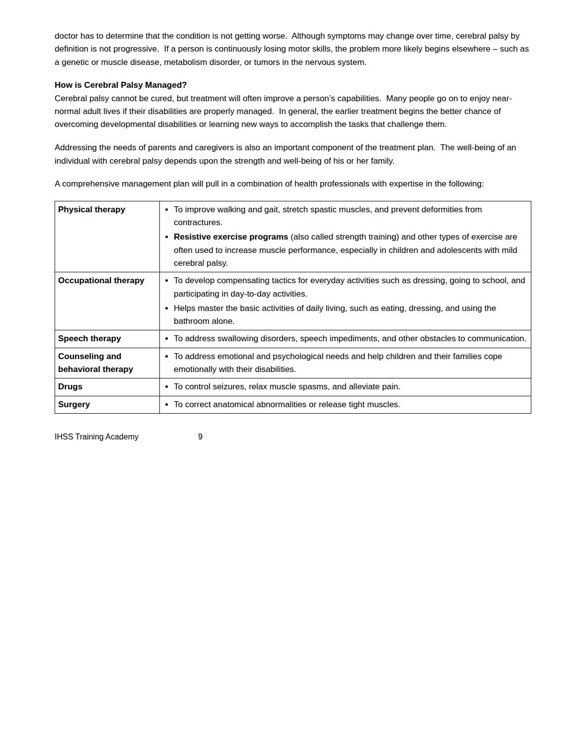doctor has to determine that the condition is not getting worse. Although symptoms may change over time, cerebral palsy by definition is not progressive. If a person is continuously losing motor skills, the problem more likely begins elsewhere – such as a genetic or muscle disease, metabolism disorder, or tumors in the nervous system.
How is Cerebral Palsy Managed?
Cerebral palsy cannot be cured, but treatment will often improve a person’s capabilities. Many people go on to enjoy near-normal adult lives if their disabilities are properly managed. In general, the earlier treatment begins the better chance of overcoming developmental disabilities or learning new ways to accomplish the tasks that challenge them.
Addressing the needs of parents and caregivers is also an important component of the treatment plan. The well-being of an individual with cerebral palsy depends upon the strength and well-being of his or her family.
A comprehensive management plan will pull in a combination of health professionals with expertise in the following:
| Physical therapy | To improve walking and gait, stretch spastic muscles, and prevent deformities from contractures. Resistive exercise programs (also called strength training) and other types of exercise are often used to increase muscle performance, especially in children and adolescents with mild cerebral palsy. |
| Occupational therapy | To develop compensating tactics for everyday activities such as dressing, going to school, and participating in day-to-day activities. Helps master the basic activities of daily living, such as eating, dressing, and using the bathroom alone. |
| Speech therapy | To address swallowing disorders, speech impediments, and other obstacles to communication. |
| Counseling and behavioral therapy | To address emotional and psychological needs and help children and their families cope emotionally with their disabilities. |
| Drugs | To control seizures, relax muscle spasms, and alleviate pain. |
| Surgery | To correct anatomical abnormalities or release tight muscles. |
IHSS Training Academy9